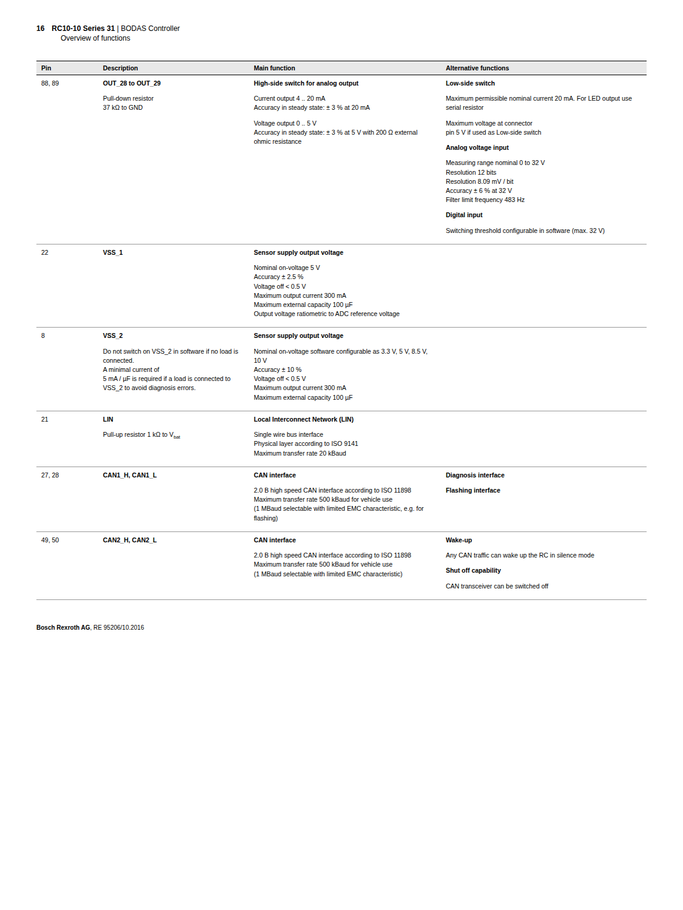16 RC10-10 Series 31 | BODAS Controller Overview of functions
| Pin | Description | Main function | Alternative functions |
| --- | --- | --- | --- |
| 88, 89 | OUT_28 to OUT_29 Pull-down resistor 37 kΩ to GND | High-side switch for analog output Current output 4 .. 20 mA Accuracy in steady state: ± 3 % at 20 mA Voltage output 0 .. 5 V Accuracy in steady state: ± 3 % at 5 V with 200 Ω external ohmic resistance | Low-side switch Maximum permissible nominal current 20 mA. For LED output use serial resistor Maximum voltage at connector pin 5 V if used as Low-side switch Analog voltage input Measuring range nominal 0 to 32 V Resolution 12 bits Resolution 8.09 mV / bit Accuracy ± 6 % at 32 V Filter limit frequency 483 Hz Digital input Switching threshold configurable in software (max. 32 V) |
| 22 | VSS_1 | Sensor supply output voltage Nominal on-voltage 5 V Accuracy ± 2.5 % Voltage off < 0.5 V Maximum output current 300 mA Maximum external capacity 100 µF Output voltage ratiometric to ADC reference voltage | |
| 8 | VSS_2 Do not switch on VSS_2 in software if no load is connected. A minimal current of 5 mA / µF is required if a load is connected to VSS_2 to avoid diagnosis errors. | Sensor supply output voltage Nominal on-voltage software configurable as 3.3 V, 5 V, 8.5 V, 10 V Accuracy ± 10 % Voltage off < 0.5 V Maximum output current 300 mA Maximum external capacity 100 µF | |
| 21 | LIN Pull-up resistor 1 kΩ to V bat | Local Interconnect Network (LIN) Single wire bus interface Physical layer according to ISO 9141 Maximum transfer rate 20 kBaud | |
| 27, 28 | CAN1_H, CAN1_L | CAN interface 2.0 B high speed CAN interface according to ISO 11898 Maximum transfer rate 500 kBaud for vehicle use (1 MBaud selectable with limited EMC characteristic, e.g. for flashing) | Diagnosis interface Flashing interface |
| 49, 50 | CAN2_H, CAN2_L | CAN interface 2.0 B high speed CAN interface according to ISO 11898 Maximum transfer rate 500 kBaud for vehicle use (1 MBaud selectable with limited EMC characteristic) | Wake-up Any CAN traffic can wake up the RC in silence mode Shut off capability CAN transceiver can be switched off |
Bosch Rexroth AG, RE 95206/10.2016